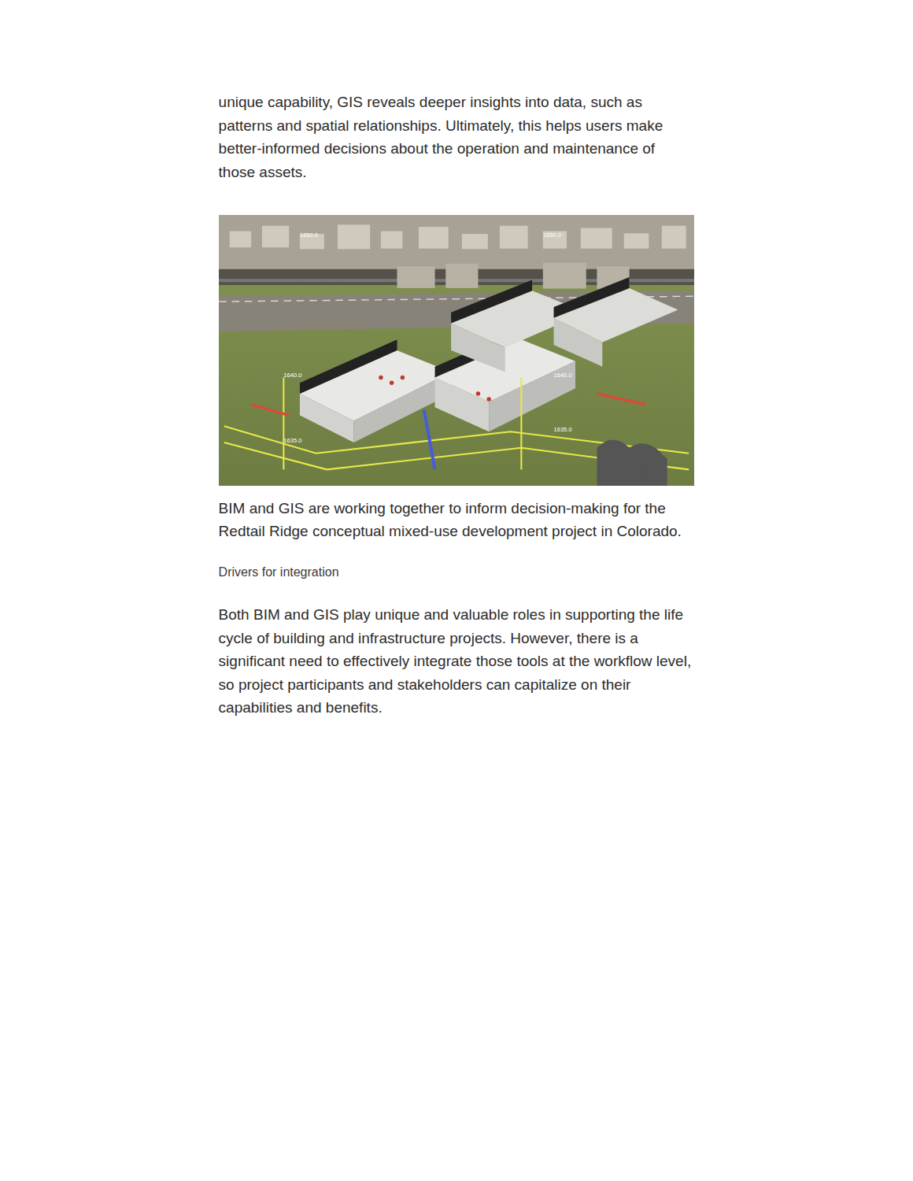unique capability, GIS reveals deeper insights into data, such as patterns and spatial relationships. Ultimately, this helps users make better-informed decisions about the operation and maintenance of those assets.
BIM and GIS are working together to inform decision-making for the Redtail Ridge conceptual mixed-use development project in Colorado.
Drivers for integration
Both BIM and GIS play unique and valuable roles in supporting the life cycle of building and infrastructure projects. However, there is a significant need to effectively integrate those tools at the workflow level, so project participants and stakeholders can capitalize on their capabilities and benefits.